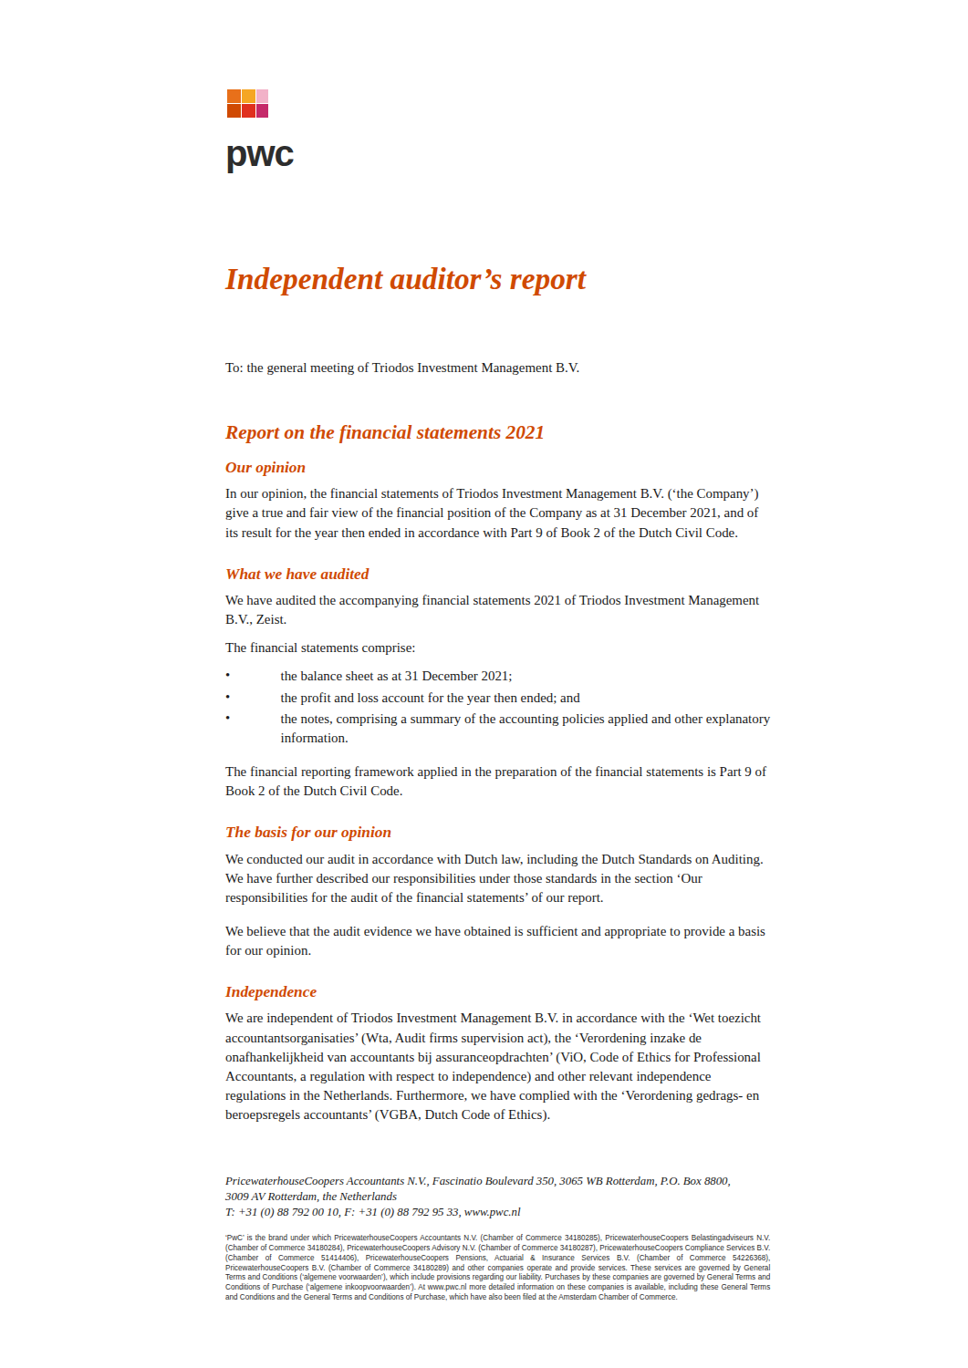pwc
Independent auditor’s report
To: the general meeting of Triodos Investment Management B.V.
Report on the financial statements 2021
Our opinion
In our opinion, the financial statements of Triodos Investment Management B.V. (‘the Company’) give a true and fair view of the financial position of the Company as at 31 December 2021, and of its result for the year then ended in accordance with Part 9 of Book 2 of the Dutch Civil Code.
What we have audited
We have audited the accompanying financial statements 2021 of Triodos Investment Management B.V., Zeist.
The financial statements comprise:
the balance sheet as at 31 December 2021;
the profit and loss account for the year then ended; and
the notes, comprising a summary of the accounting policies applied and other explanatory information.
The financial reporting framework applied in the preparation of the financial statements is Part 9 of Book 2 of the Dutch Civil Code.
The basis for our opinion
We conducted our audit in accordance with Dutch law, including the Dutch Standards on Auditing. We have further described our responsibilities under those standards in the section ‘Our responsibilities for the audit of the financial statements’ of our report.
We believe that the audit evidence we have obtained is sufficient and appropriate to provide a basis for our opinion.
Independence
We are independent of Triodos Investment Management B.V. in accordance with the ‘Wet toezicht accountantsorganisaties’ (Wta, Audit firms supervision act), the ‘Verordening inzake de onafhankelijkheid van accountants bij assuranceopdrachten’ (ViO, Code of Ethics for Professional Accountants, a regulation with respect to independence) and other relevant independence regulations in the Netherlands. Furthermore, we have complied with the ‘Verordening gedrags- en beroepsregels accountants’ (VGBA, Dutch Code of Ethics).
PricewaterhouseCoopers Accountants N.V., Fascinatio Boulevard 350, 3065 WB Rotterdam, P.O. Box 8800,
3009 AV Rotterdam, the Netherlands
T: +31 (0) 88 792 00 10, F: +31 (0) 88 792 95 33, www.pwc.nl
‘PwC’ is the brand under which PricewaterhouseCoopers Accountants N.V. (Chamber of Commerce 34180285), PricewaterhouseCoopers Belastingadviseurs N.V. (Chamber of Commerce 34180284), PricewaterhouseCoopers Advisory N.V. (Chamber of Commerce 34180287), PricewaterhouseCoopers Compliance Services B.V. (Chamber of Commerce 51414406), PricewaterhouseCoopers Pensions, Actuarial & Insurance Services B.V. (Chamber of Commerce 54226368), PricewaterhouseCoopers B.V. (Chamber of Commerce 34180289) and other companies operate and provide services. These services are governed by General Terms and Conditions (‘algemene voorwaarden’), which include provisions regarding our liability. Purchases by these companies are governed by General Terms and Conditions of Purchase (‘algemene inkoopvoorwaarden’). At www.pwc.nl more detailed information on these companies is available, including these General Terms and Conditions and the General Terms and Conditions of Purchase, which have also been filed at the Amsterdam Chamber of Commerce.